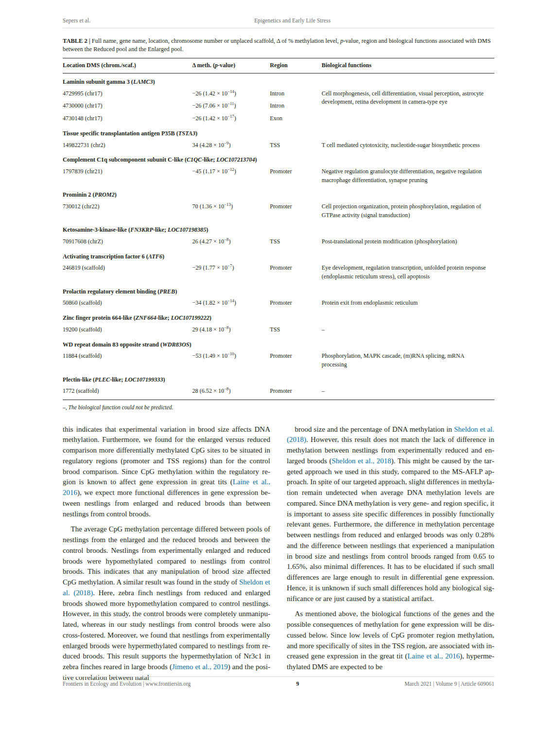Sepers et al.
Epigenetics and Early Life Stress
TABLE 2 | Full name, gene name, location, chromosome number or unplaced scaffold, Δ of % methylation level, p-value, region and biological functions associated with DMS between the Reduced pool and the Enlarged pool.
| Location DMS (chrom./scaf.) | Δ meth. ( p -value) | Region | Biological functions |
| --- | --- | --- | --- |
| Laminin subunit gamma 3 ( LAMC3 ) |
| 4729995 (chr17) | −26 (1.42 × 10 −14 ) | Intron | Cell morphogenesis, cell differentiation, visual perception, astrocyte development, retina development in camera-type eye |
| 4730000 (chr17) | −26 (7.06 × 10 −11 ) | Intron |
| 4730148 (chr17) | −26 (1.42 × 10 −17 ) | Exon |
| Tissue specific transplantation antigen P35B ( TSTA3 ) |
| 149822731 (chr2) | 34 (4.28 × 10 −9 ) | TSS | T cell mediated cytotoxicity, nucleotide-sugar biosynthetic process |
| Complement C1q subcomponent subunit C-like ( C1QC -like; LOC107213704 ) |
| 1797839 (chr21) | −45 (1.17 × 10 −12 ) | Promoter | Negative regulation granulocyte differentiation, negative regulation macrophage differentiation, synapse pruning |
| Prominin 2 ( PROM2 ) |
| 730012 (chr22) | 70 (1.36 × 10 −13 ) | Promoter | Cell projection organization, protein phosphorylation, regulation of GTPase activity (signal transduction) |
| Ketosamine-3-kinase-like ( FN3KRP -like; LOC107198385 ) |
| 70917608 (chrZ) | 26 (4.27 × 10 −8 ) | TSS | Post-translational protein modification (phosphorylation) |
| Activating transcription factor 6 ( ATF6 ) |
| 246819 (scaffold) | −29 (1.77 × 10 −7 ) | Promoter | Eye development, regulation transcription, unfolded protein response (endoplasmic reticulum stress), cell apoptosis |
| Prolactin regulatory element binding ( PREB ) |
| 50860 (scaffold) | −34 (1.82 × 10 −14 ) | Promoter | Protein exit from endoplasmic reticulum |
| Zinc finger protein 664-like ( ZNF664 -like; LOC107199222 ) |
| 19200 (scaffold) | 29 (4.18 × 10 −8 ) | TSS | – |
| WD repeat domain 83 opposite strand ( WDR83OS ) |
| 11884 (scaffold) | −53 (1.49 × 10 −10 ) | Promoter | Phosphorylation, MAPK cascade, (m)RNA splicing, mRNA processing |
| Plectin-like ( PLEC -like; LOC107199333 ) |
| 1772 (scaffold) | 28 (6.52 × 10 −8 ) | Promoter | – |
–, The biological function could not be predicted.
this indicates that experimental variation in brood size affects DNA methylation. Furthermore, we found for the enlarged versus reduced comparison more differentially methylated CpG sites to be situated in regulatory regions (promoter and TSS regions) than for the control brood comparison. Since CpG methylation within the regulatory region is known to affect gene expression in great tits (Laine et al., 2016), we expect more functional differences in gene expression between nestlings from enlarged and reduced broods than between nestlings from control broods.
The average CpG methylation percentage differed between pools of nestlings from the enlarged and the reduced broods and between the control broods. Nestlings from experimentally enlarged and reduced broods were hypomethylated compared to nestlings from control broods. This indicates that any manipulation of brood size affected CpG methylation. A similar result was found in the study of Sheldon et al. (2018). Here, zebra finch nestlings from reduced and enlarged broods showed more hypomethylation compared to control nestlings. However, in this study, the control broods were completely unmanipulated, whereas in our study nestlings from control broods were also cross-fostered. Moreover, we found that nestlings from experimentally enlarged broods were hypermethylated compared to nestlings from reduced broods. This result supports the hypermethylation of Nr3c1 in zebra finches reared in large broods (Jimeno et al., 2019) and the positive correlation between natal
brood size and the percentage of DNA methylation in Sheldon et al. (2018). However, this result does not match the lack of difference in methylation between nestlings from experimentally reduced and enlarged broods (Sheldon et al., 2018). This might be caused by the targeted approach we used in this study, compared to the MS-AFLP approach. In spite of our targeted approach, slight differences in methylation remain undetected when average DNA methylation levels are compared. Since DNA methylation is very gene- and region specific, it is important to assess site specific differences in possibly functionally relevant genes. Furthermore, the difference in methylation percentage between nestlings from reduced and enlarged broods was only 0.28% and the difference between nestlings that experienced a manipulation in brood size and nestlings from control broods ranged from 0.65 to 1.65%, also minimal differences. It has to be elucidated if such small differences are large enough to result in differential gene expression. Hence, it is unknown if such small differences hold any biological significance or are just caused by a statistical artifact.
As mentioned above, the biological functions of the genes and the possible consequences of methylation for gene expression will be discussed below. Since low levels of CpG promoter region methylation, and more specifically of sites in the TSS region, are associated with increased gene expression in the great tit (Laine et al., 2016), hypermethylated DMS are expected to be
Frontiers in Ecology and Evolution | www.frontiersin.org
9
March 2021 | Volume 9 | Article 609061